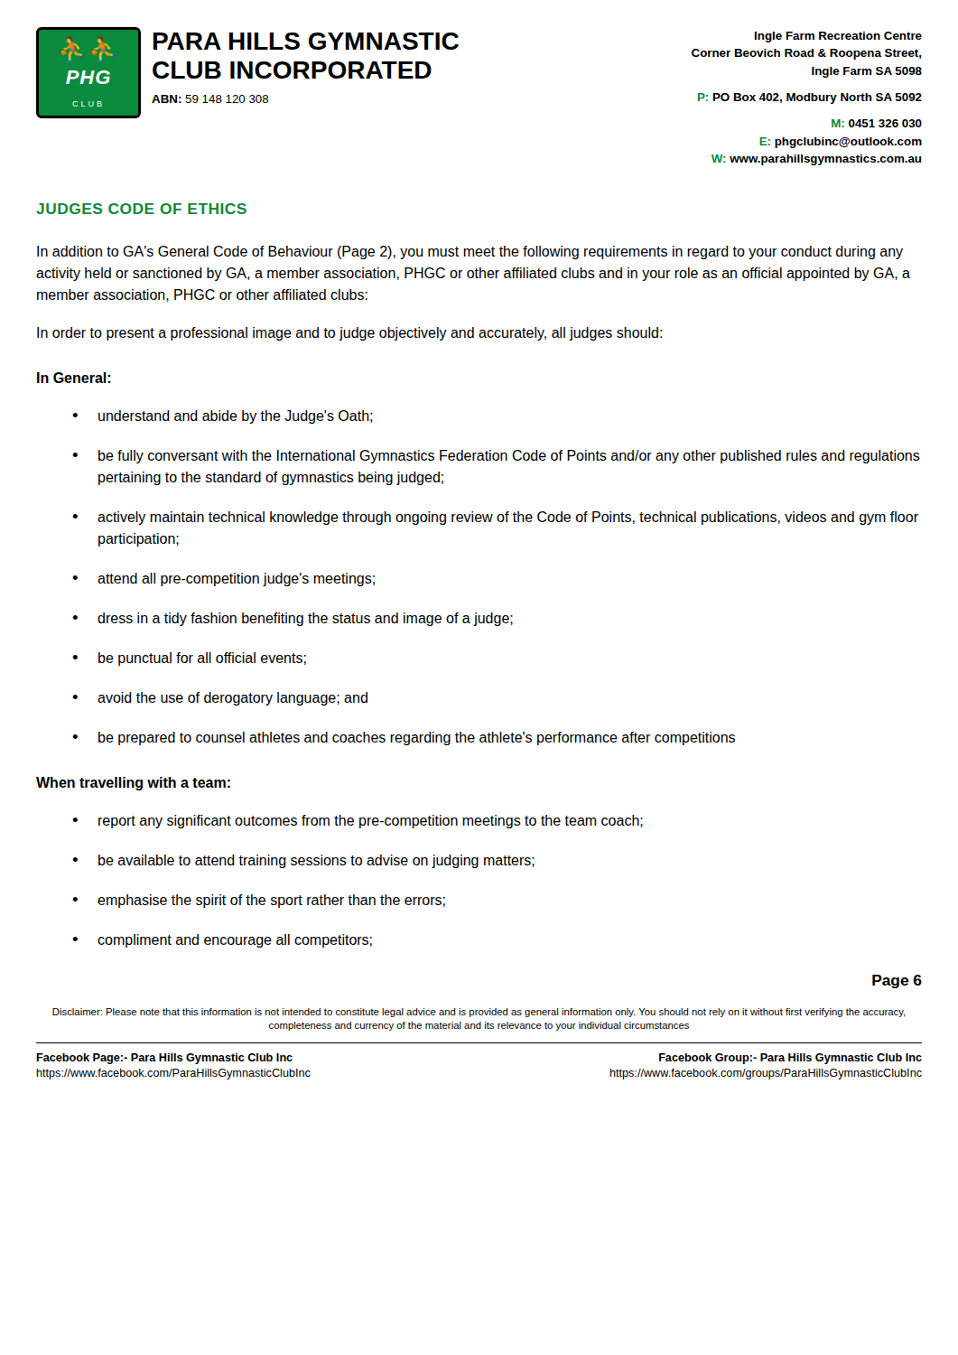⛹⛹
PHG
CLUB
PARA HILLS GYMNASTIC
CLUB INCORPORATED
ABN: 59 148 120 308
Ingle Farm Recreation Centre
Corner Beovich Road & Roopena Street,
Ingle Farm SA 5098
P: PO Box 402, Modbury North SA 5092
M: 0451 326 030
E: phgclubinc@outlook.com
W: www.parahillsgymnastics.com.au
JUDGES CODE OF ETHICS
In addition to GA's General Code of Behaviour (Page 2), you must meet the following requirements in regard to your conduct during any activity held or sanctioned by GA, a member association, PHGC or other affiliated clubs and in your role as an official appointed by GA, a member association, PHGC or other affiliated clubs:
In order to present a professional image and to judge objectively and accurately, all judges should:
In General:
understand and abide by the Judge's Oath;
be fully conversant with the International Gymnastics Federation Code of Points and/or any other published rules and regulations pertaining to the standard of gymnastics being judged;
actively maintain technical knowledge through ongoing review of the Code of Points, technical publications, videos and gym floor participation;
attend all pre-competition judge's meetings;
dress in a tidy fashion benefiting the status and image of a judge;
be punctual for all official events;
avoid the use of derogatory language; and
be prepared to counsel athletes and coaches regarding the athlete's performance after competitions
When travelling with a team:
report any significant outcomes from the pre-competition meetings to the team coach;
be available to attend training sessions to advise on judging matters;
emphasise the spirit of the sport rather than the errors;
compliment and encourage all competitors;
Page 6
Disclaimer: Please note that this information is not intended to constitute legal advice and is provided as general information only. You should not rely on it without first verifying the accuracy, completeness and currency of the material and its relevance to your individual circumstances
Facebook Page:- Para Hills Gymnastic Club Inc
https://www.facebook.com/ParaHillsGymnasticClubInc
Facebook Group:- Para Hills Gymnastic Club Inc
https://www.facebook.com/groups/ParaHillsGymnasticClubInc